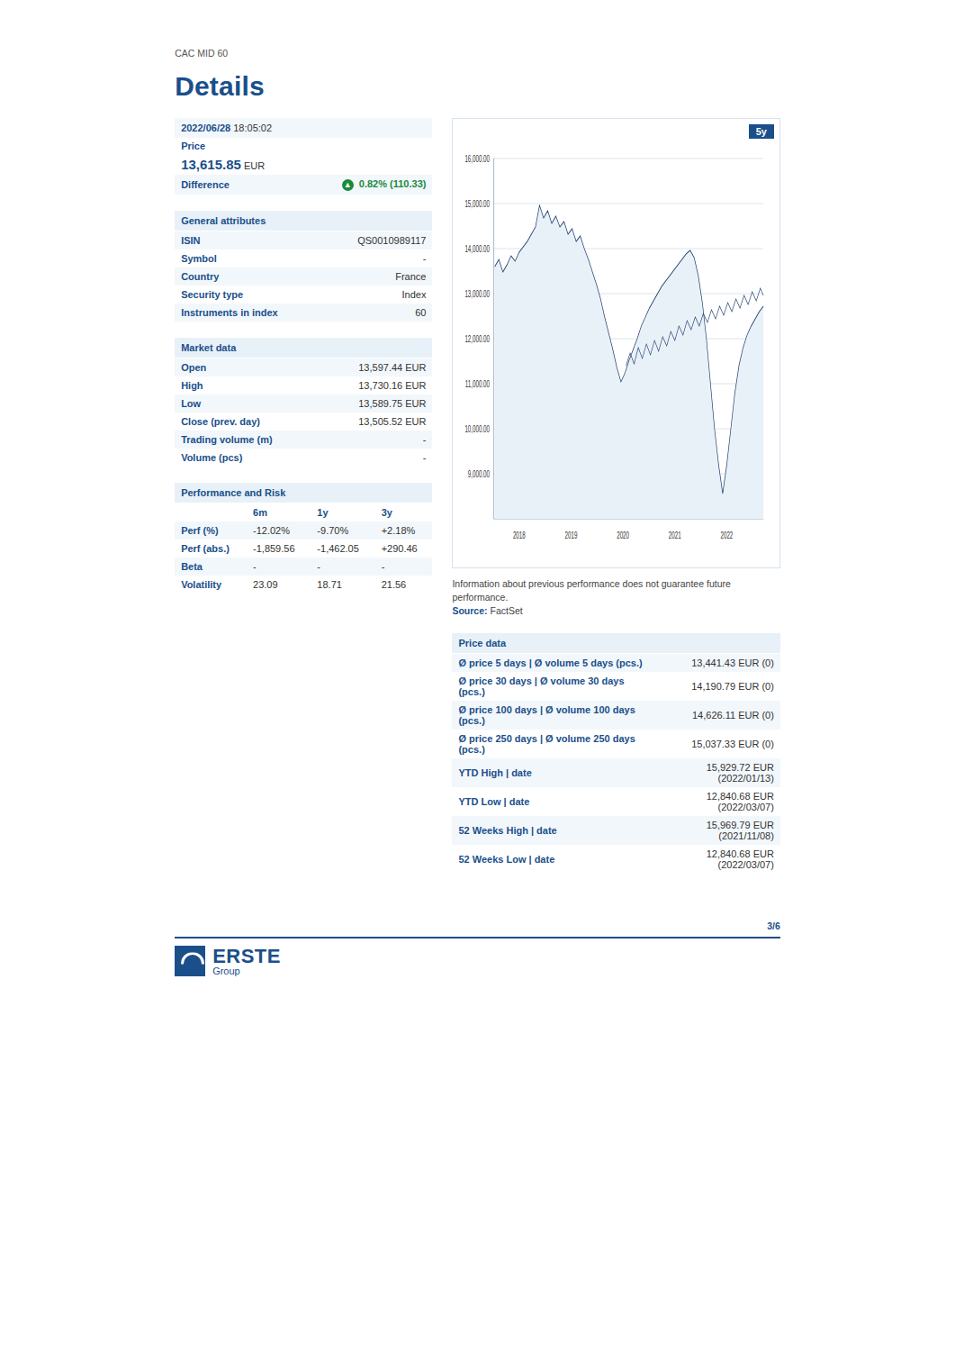CAC MID 60
Details
2022/06/28 18:05:02
Price
13,615.85 EUR
Difference ▲0.82% (110.33)
General attributes
| ISIN | QS0010989117 |
| Symbol | - |
| Country | France |
| Security type | Index |
| Instruments in index | 60 |
Market data
| Open | 13,597.44 EUR |
| High | 13,730.16 EUR |
| Low | 13,589.75 EUR |
| Close (prev. day) | 13,505.52 EUR |
| Trading volume (m) | - |
| Volume (pcs) | - |
Performance and Risk
| | 6m | 1y | 3y |
| --- | --- | --- | --- |
| Perf (%) | -12.02% | -9.70% | +2.18% |
| Perf (abs.) | -1,859.56 | -1,462.05 | +290.46 |
| Beta | - | - | - |
| Volatility | 23.09 | 18.71 | 21.56 |
5y
16,000.00 15,000.00 14,000.00 13,000.00 12,000.00 11,000.00 10,000.00 9,000.00 2018 2019 2020 2021 2022
Information about previous performance does not guarantee future performance.
Source: FactSet
Price data
| Ø price 5 days / Ø volume 5 days (pcs.) | 13,441.43 EUR (0) |
| Ø price 30 days / Ø volume 30 days (pcs.) | 14,190.79 EUR (0) |
| Ø price 100 days / Ø volume 100 days (pcs.) | 14,626.11 EUR (0) |
| Ø price 250 days / Ø volume 250 days (pcs.) | 15,037.33 EUR (0) |
| YTD High / date | 15,929.72 EUR (2022/01/13) |
| YTD Low / date | 12,840.68 EUR (2022/03/07) |
| 52 Weeks High / date | 15,969.79 EUR (2021/11/08) |
| 52 Weeks Low / date | 12,840.68 EUR (2022/03/07) |
3/6
ERSTE
Group